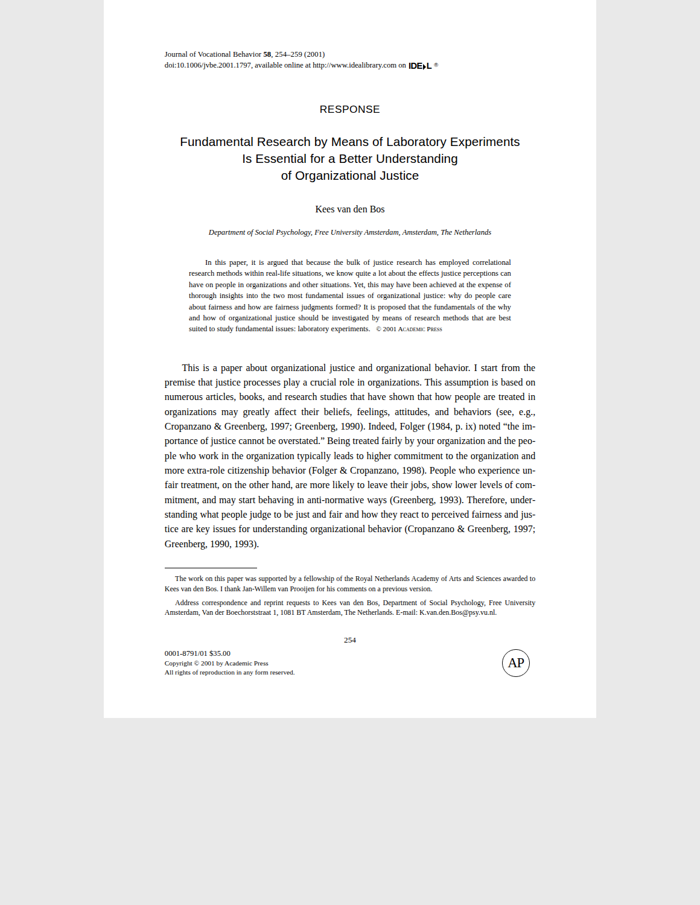Journal of Vocational Behavior 58, 254–259 (2001)
doi:10.1006/jvbe.2001.1797, available online at http://www.idealibrary.com on IDE L®
RESPONSE
Fundamental Research by Means of Laboratory Experiments
Is Essential for a Better Understanding
of Organizational Justice
Kees van den Bos
Department of Social Psychology, Free University Amsterdam, Amsterdam, The Netherlands
In this paper, it is argued that because the bulk of justice research has employed correlational research methods within real-life situations, we know quite a lot about the effects justice perceptions can have on people in organizations and other situations. Yet, this may have been achieved at the expense of thorough insights into the two most fundamental issues of organizational justice: why do people care about fairness and how are fairness judgments formed? It is proposed that the fundamentals of the why and how of organizational justice should be investigated by means of research methods that are best suited to study fundamental issues: laboratory experiments. © 2001 Academic Press
This is a paper about organizational justice and organizational behavior. I start from the premise that justice processes play a crucial role in organizations. This assumption is based on numerous articles, books, and research studies that have shown that how people are treated in organizations may greatly affect their beliefs, feelings, attitudes, and behaviors (see, e.g., Cropanzano & Greenberg, 1997; Greenberg, 1990). Indeed, Folger (1984, p. ix) noted “the importance of justice cannot be overstated.” Being treated fairly by your organization and the people who work in the organization typically leads to higher commitment to the organization and more extra-role citizenship behavior (Folger & Cropanzano, 1998). People who experience unfair treatment, on the other hand, are more likely to leave their jobs, show lower levels of commitment, and may start behaving in anti-normative ways (Greenberg, 1993). Therefore, understanding what people judge to be just and fair and how they react to perceived fairness and justice are key issues for understanding organizational behavior (Cropanzano & Greenberg, 1997; Greenberg, 1990, 1993).
The work on this paper was supported by a fellowship of the Royal Netherlands Academy of Arts and Sciences awarded to Kees van den Bos. I thank Jan-Willem van Prooijen for his comments on a previous version.
Address correspondence and reprint requests to Kees van den Bos, Department of Social Psychology, Free University Amsterdam, Van der Boechorststraat 1, 1081 BT Amsterdam, The Netherlands. E-mail: K.van.den.Bos@psy.vu.nl.
254
0001-8791/01 $35.00
Copyright © 2001 by Academic Press
All rights of reproduction in any form reserved.
AP